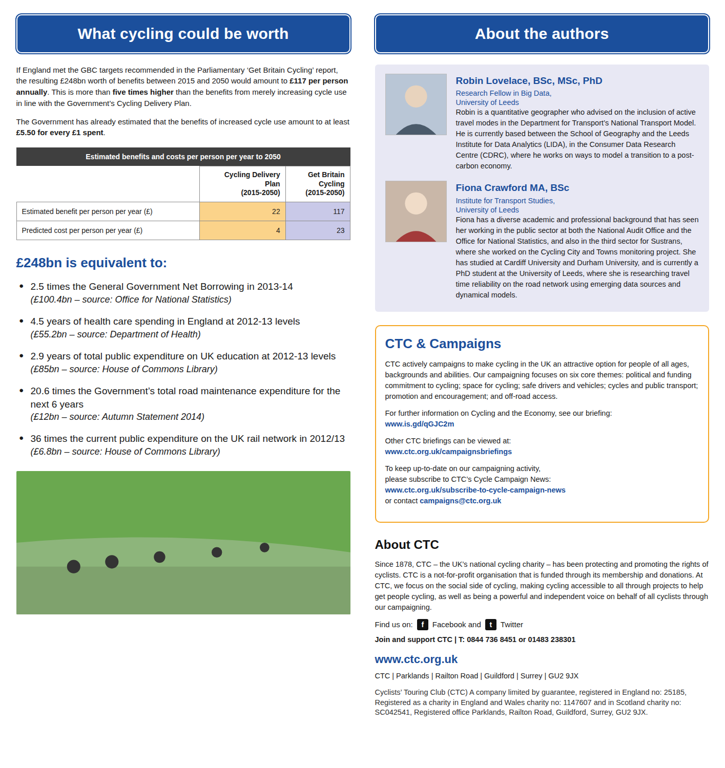What cycling could be worth
If England met the GBC targets recommended in the Parliamentary ‘Get Britain Cycling’ report, the resulting £248bn worth of benefits between 2015 and 2050 would amount to £117 per person annually. This is more than five times higher than the benefits from merely increasing cycle use in line with the Government’s Cycling Delivery Plan.
The Government has already estimated that the benefits of increased cycle use amount to at least £5.50 for every £1 spent.
Estimated benefits and costs per person per year to 2050
| | Cycling Delivery Plan (2015-2050) | Get Britain Cycling (2015-2050) |
| --- | --- | --- |
| Estimated benefit per person per year (£) | 22 | 117 |
| Predicted cost per person per year (£) | 4 | 23 |
£248bn is equivalent to:
2.5 times the General Government Net Borrowing in 2013-14
(£100.4bn – source: Office for National Statistics)
4.5 years of health care spending in England at 2012-13 levels
(£55.2bn – source: Department of Health)
2.9 years of total public expenditure on UK education at 2012-13 levels
(£85bn – source: House of Commons Library)
20.6 times the Government’s total road maintenance expenditure for the next 6 years
(£12bn – source: Autumn Statement 2014)
36 times the current public expenditure on the UK rail network in 2012/13
(£6.8bn – source: House of Commons Library)
About the authors
Robin Lovelace, BSc, MSc, PhD
Research Fellow in Big Data,
University of Leeds
Robin is a quantitative geographer who advised on the inclusion of active travel modes in the Department for Transport’s National Transport Model. He is currently based between the School of Geography and the Leeds Institute for Data Analytics (LIDA), in the Consumer Data Research Centre (CDRC), where he works on ways to model a transition to a post-carbon economy.
Fiona Crawford MA, BSc
Institute for Transport Studies,
University of Leeds
Fiona has a diverse academic and professional background that has seen her working in the public sector at both the National Audit Office and the Office for National Statistics, and also in the third sector for Sustrans, where she worked on the Cycling City and Towns monitoring project. She has studied at Cardiff University and Durham University, and is currently a PhD student at the University of Leeds, where she is researching travel time reliability on the road network using emerging data sources and dynamical models.
CTC & Campaigns
CTC actively campaigns to make cycling in the UK an attractive option for people of all ages, backgrounds and abilities. Our campaigning focuses on six core themes: political and funding commitment to cycling; space for cycling; safe drivers and vehicles; cycles and public transport; promotion and encouragement; and off-road access.
For further information on Cycling and the Economy, see our briefing:
www.is.gd/qGJC2m
Other CTC briefings can be viewed at:
www.ctc.org.uk/campaignsbriefings
To keep up-to-date on our campaigning activity,
please subscribe to CTC’s Cycle Campaign News:
www.ctc.org.uk/subscribe-to-cycle-campaign-news
or contact campaigns@ctc.org.uk
About CTC
Since 1878, CTC – the UK’s national cycling charity – has been protecting and promoting the rights of cyclists. CTC is a not-for-profit organisation that is funded through its membership and donations. At CTC, we focus on the social side of cycling, making cycling accessible to all through projects to help get people cycling, as well as being a powerful and independent voice on behalf of all cyclists through our campaigning.
Find us on: f Facebook and t Twitter
Join and support CTC | T: 0844 736 8451 or 01483 238301
www.ctc.org.uk
CTC | Parklands | Railton Road | Guildford | Surrey | GU2 9JX
Cyclists’ Touring Club (CTC) A company limited by guarantee, registered in England no: 25185, Registered as a charity in England and Wales charity no: 1147607 and in Scotland charity no: SC042541, Registered office Parklands, Railton Road, Guildford, Surrey, GU2 9JX.